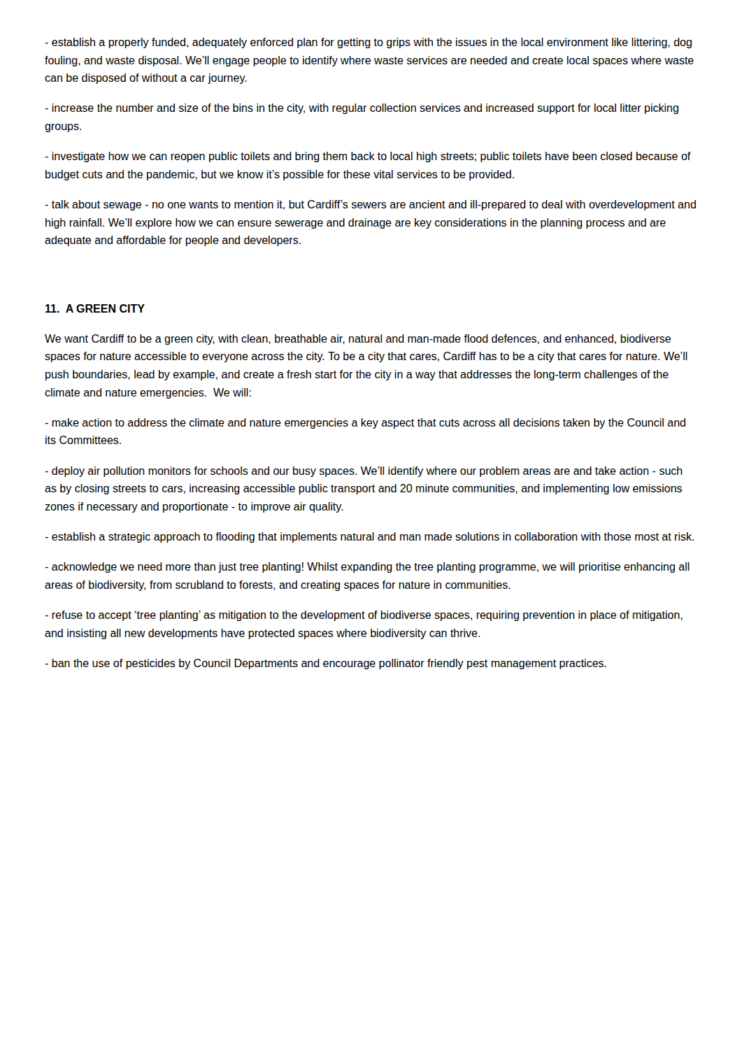- establish a properly funded, adequately enforced plan for getting to grips with the issues in the local environment like littering, dog fouling, and waste disposal. We’ll engage people to identify where waste services are needed and create local spaces where waste can be disposed of without a car journey.
- increase the number and size of the bins in the city, with regular collection services and increased support for local litter picking groups.
- investigate how we can reopen public toilets and bring them back to local high streets; public toilets have been closed because of budget cuts and the pandemic, but we know it’s possible for these vital services to be provided.
- talk about sewage - no one wants to mention it, but Cardiff’s sewers are ancient and ill-prepared to deal with overdevelopment and high rainfall. We’ll explore how we can ensure sewerage and drainage are key considerations in the planning process and are adequate and affordable for people and developers.
11. A GREEN CITY
We want Cardiff to be a green city, with clean, breathable air, natural and man-made flood defences, and enhanced, biodiverse spaces for nature accessible to everyone across the city. To be a city that cares, Cardiff has to be a city that cares for nature. We’ll push boundaries, lead by example, and create a fresh start for the city in a way that addresses the long-term challenges of the climate and nature emergencies. We will:
- make action to address the climate and nature emergencies a key aspect that cuts across all decisions taken by the Council and its Committees.
- deploy air pollution monitors for schools and our busy spaces. We’ll identify where our problem areas are and take action - such as by closing streets to cars, increasing accessible public transport and 20 minute communities, and implementing low emissions zones if necessary and proportionate - to improve air quality.
- establish a strategic approach to flooding that implements natural and man made solutions in collaboration with those most at risk.
- acknowledge we need more than just tree planting! Whilst expanding the tree planting programme, we will prioritise enhancing all areas of biodiversity, from scrubland to forests, and creating spaces for nature in communities.
- refuse to accept ‘tree planting’ as mitigation to the development of biodiverse spaces, requiring prevention in place of mitigation, and insisting all new developments have protected spaces where biodiversity can thrive.
- ban the use of pesticides by Council Departments and encourage pollinator friendly pest management practices.